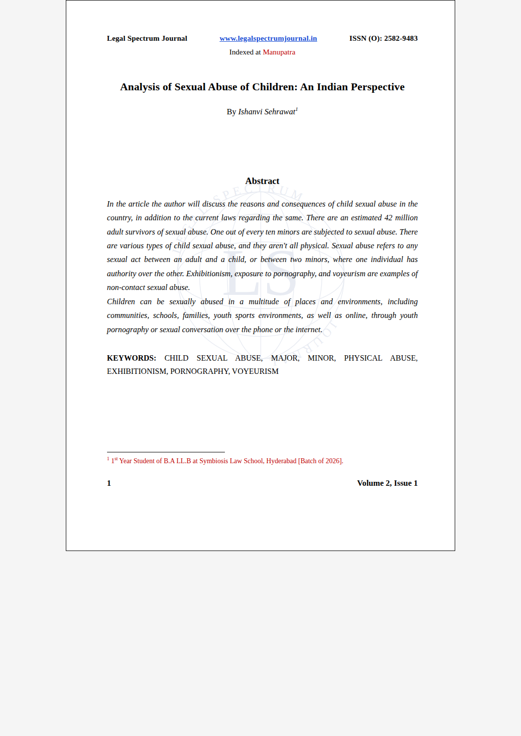LEGAL SPECTRUM JOURNAL LS
Legal Spectrum Journal www.legalspectrumjournal.in ISSN (O): 2582-9483
Indexed at Manupatra
Analysis of Sexual Abuse of Children: An Indian Perspective
By Ishanvi Sehrawat1
Abstract
In the article the author will discuss the reasons and consequences of child sexual abuse in the country, in addition to the current laws regarding the same. There are an estimated 42 million adult survivors of sexual abuse. One out of every ten minors are subjected to sexual abuse. There are various types of child sexual abuse, and they aren't all physical. Sexual abuse refers to any sexual act between an adult and a child, or between two minors, where one individual has authority over the other. Exhibitionism, exposure to pornography, and voyeurism are examples of non-contact sexual abuse.
Children can be sexually abused in a multitude of places and environments, including communities, schools, families, youth sports environments, as well as online, through youth pornography or sexual conversation over the phone or the internet.
KEYWORDS: CHILD SEXUAL ABUSE, MAJOR, MINOR, PHYSICAL ABUSE, EXHIBITIONISM, PORNOGRAPHY, VOYEURISM
1 1st Year Student of B.A LL.B at Symbiosis Law School, Hyderabad [Batch of 2026].
1 Volume 2, Issue 1